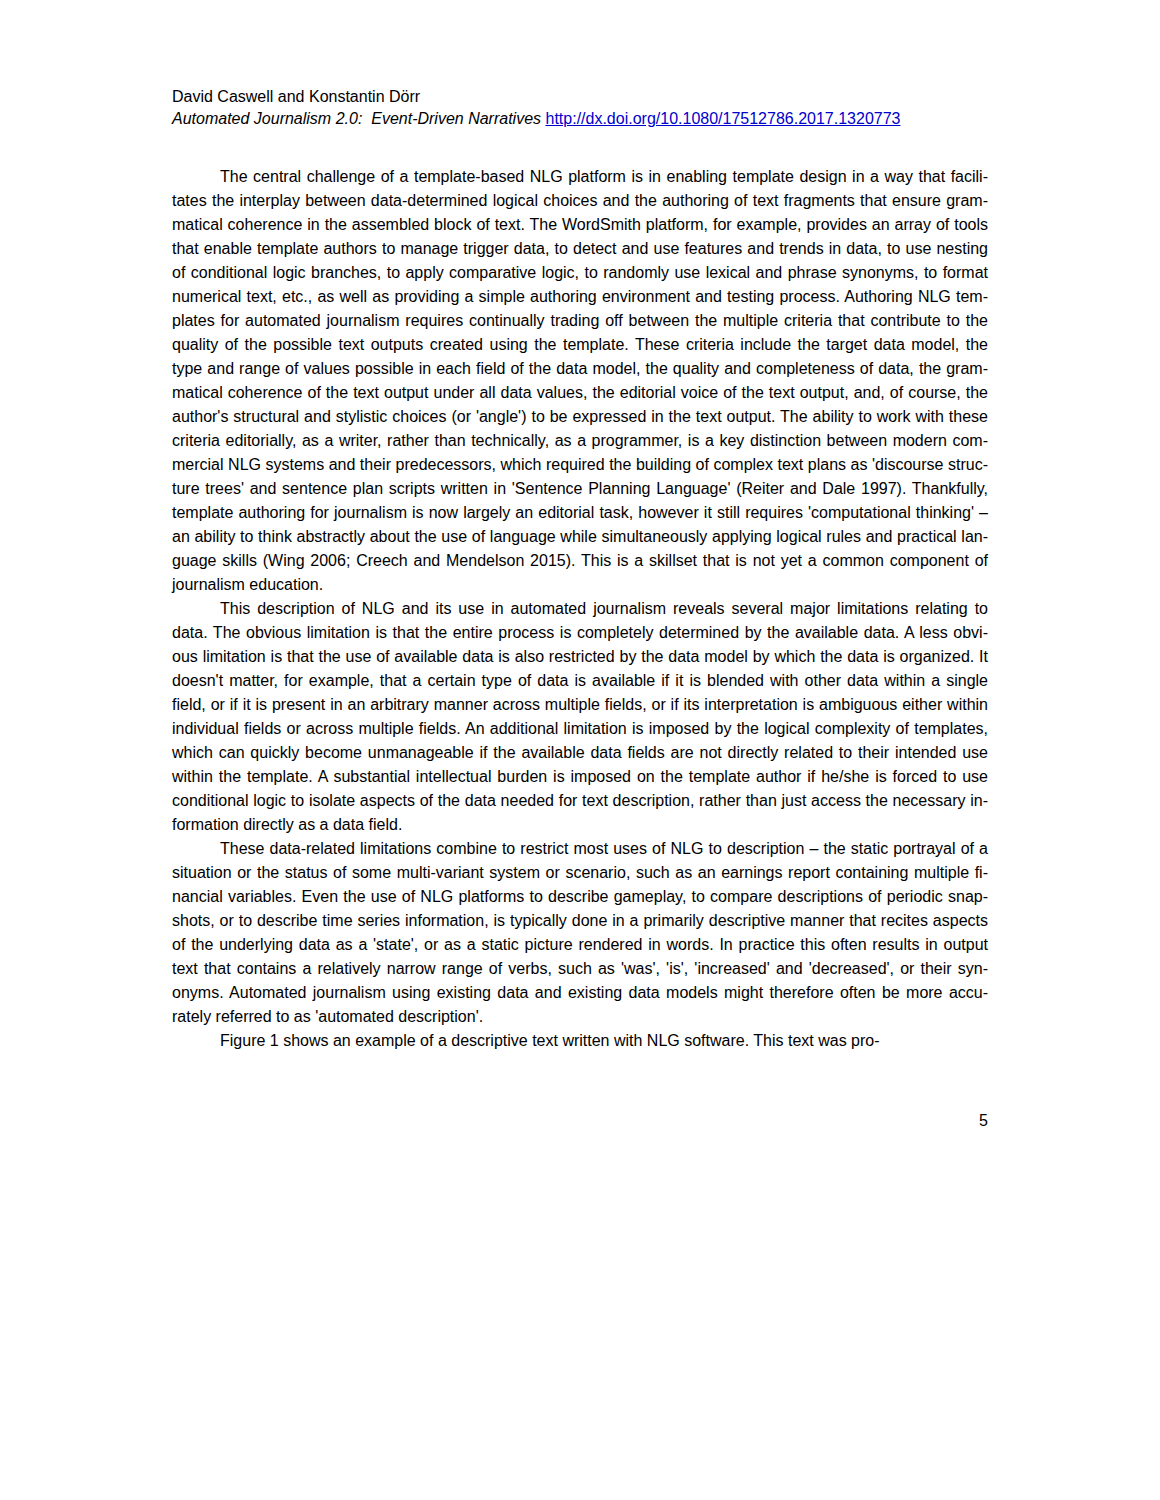David Caswell and Konstantin Dörr
Automated Journalism 2.0: Event-Driven Narratives http://dx.doi.org/10.1080/17512786.2017.1320773
The central challenge of a template-based NLG platform is in enabling template design in a way that facilitates the interplay between data-determined logical choices and the authoring of text fragments that ensure grammatical coherence in the assembled block of text. The WordSmith platform, for example, provides an array of tools that enable template authors to manage trigger data, to detect and use features and trends in data, to use nesting of conditional logic branches, to apply comparative logic, to randomly use lexical and phrase synonyms, to format numerical text, etc., as well as providing a simple authoring environment and testing process. Authoring NLG templates for automated journalism requires continually trading off between the multiple criteria that contribute to the quality of the possible text outputs created using the template. These criteria include the target data model, the type and range of values possible in each field of the data model, the quality and completeness of data, the grammatical coherence of the text output under all data values, the editorial voice of the text output, and, of course, the author's structural and stylistic choices (or 'angle') to be expressed in the text output. The ability to work with these criteria editorially, as a writer, rather than technically, as a programmer, is a key distinction between modern commercial NLG systems and their predecessors, which required the building of complex text plans as 'discourse structure trees' and sentence plan scripts written in 'Sentence Planning Language' (Reiter and Dale 1997). Thankfully, template authoring for journalism is now largely an editorial task, however it still requires 'computational thinking' – an ability to think abstractly about the use of language while simultaneously applying logical rules and practical language skills (Wing 2006; Creech and Mendelson 2015). This is a skillset that is not yet a common component of journalism education.
This description of NLG and its use in automated journalism reveals several major limitations relating to data. The obvious limitation is that the entire process is completely determined by the available data. A less obvious limitation is that the use of available data is also restricted by the data model by which the data is organized. It doesn't matter, for example, that a certain type of data is available if it is blended with other data within a single field, or if it is present in an arbitrary manner across multiple fields, or if its interpretation is ambiguous either within individual fields or across multiple fields. An additional limitation is imposed by the logical complexity of templates, which can quickly become unmanageable if the available data fields are not directly related to their intended use within the template. A substantial intellectual burden is imposed on the template author if he/she is forced to use conditional logic to isolate aspects of the data needed for text description, rather than just access the necessary information directly as a data field.
These data-related limitations combine to restrict most uses of NLG to description – the static portrayal of a situation or the status of some multi-variant system or scenario, such as an earnings report containing multiple financial variables. Even the use of NLG platforms to describe gameplay, to compare descriptions of periodic snapshots, or to describe time series information, is typically done in a primarily descriptive manner that recites aspects of the underlying data as a 'state', or as a static picture rendered in words. In practice this often results in output text that contains a relatively narrow range of verbs, such as 'was', 'is', 'increased' and 'decreased', or their synonyms. Automated journalism using existing data and existing data models might therefore often be more accurately referred to as 'automated description'.
Figure 1 shows an example of a descriptive text written with NLG software. This text was pro-
5